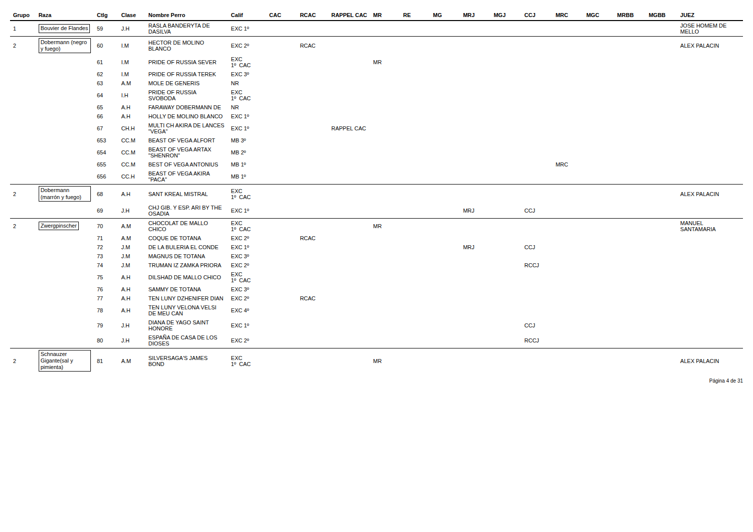| Grupo | Raza | Ctlg | Clase | Nombre Perro | Calif | CAC | RCAC | RAPPEL CAC | MR | RE | MG | MRJ | MGJ | CCJ | MRC | MGC | MRBB | MGBB | JUEZ |
| --- | --- | --- | --- | --- | --- | --- | --- | --- | --- | --- | --- | --- | --- | --- | --- | --- | --- | --- | --- |
| 1 | Bouvier de Flandes | 59 | J.H | RASLA BANDERYTA DE DASILVA | EXC 1º | | | | | | | | | | | | | | JOSE HOMEM DE MELLO |
| 2 | Dobermann (negro y fuego) | 60 | I.M | HECTOR DE MOLINO BLANCO | EXC 2º | | RCAC | | | | | | | | | | | | ALEX PALACIN |
| | | 61 | I.M | PRIDE OF RUSSIA SEVER | EXC 1º CAC | | | | MR | | | | | | | | | | |
| | | 62 | I.M | PRIDE OF RUSSIA TEREK | EXC 3º | | | | | | | | | | | | | | |
| | | 63 | A.M | MOLE DE GENERIS | NR | | | | | | | | | | | | | | |
| | | 64 | I.H | PRIDE OF RUSSIA SVOBODA | EXC 1º CAC | | | | | | | | | | | | | | |
| | | 65 | A.H | FARAWAY DOBERMANN DE | NR | | | | | | | | | | | | | | |
| | | 66 | A.H | HOLLY DE MOLINO BLANCO | EXC 1º | | | | | | | | | | | | | | |
| | | 67 | CH.H | MULTI CH AKIRA DE LANCES "VEGA" | EXC 1º | | | RAPPEL CAC | | | | | | | | | | | |
| | | 653 | CC.M | BEAST OF VEGA ALFORT | MB 3º | | | | | | | | | | | | | | |
| | | 654 | CC.M | BEAST OF VEGA ARTAX "SHENRON" | MB 2º | | | | | | | | | | | | | | |
| | | 655 | CC.M | BEST OF VEGA ANTONIUS | MB 1º | | | | | | | | | | MRC | | | | |
| | | 656 | CC.H | BEAST OF VEGA AKIRA "PACA" | MB 1º | | | | | | | | | | | | | | |
| 2 | Dobermann (marrón y fuego) | 68 | A.H | SANT KREAL MISTRAL | EXC 1º CAC | | | | | | | | | | | | | | ALEX PALACIN |
| | | 69 | J.H | CHJ GIB. Y ESP. ARI BY THE OSADIA | EXC 1º | | | | | | | MRJ | | CCJ | | | | | |
| 2 | Zwergpinscher | 70 | A.M | CHOCOLAT DE MALLO CHICO | EXC 1º CAC | | | | MR | | | | | | | | | | MANUEL SANTAMARIA |
| | | 71 | A.M | COQUE DE TOTANA | EXC 2º | | RCAC | | | | | | | | | | | | |
| | | 72 | J.M | DE LA BULERIA EL CONDE | EXC 1º | | | | | | | MRJ | | CCJ | | | | | |
| | | 73 | J.M | MAGNUS DE TOTANA | EXC 3º | | | | | | | | | | | | | | |
| | | 74 | J.M | TRUMAN IZ ZAMKA PRIORA | EXC 2º | | | | | | | | | RCCJ | | | | | |
| | | 75 | A.H | DILSHAD DE MALLO CHICO | EXC 1º CAC | | | | | | | | | | | | | | |
| | | 76 | A.H | SAMMY DE TOTANA | EXC 3º | | | | | | | | | | | | | | |
| | | 77 | A.H | TEN LUNY DZHENIFER DIAN | EXC 2º | | RCAC | | | | | | | | | | | | |
| | | 78 | A.H | TEN LUNY VELONA VELSI DE MEU CAN | EXC 4º | | | | | | | | | | | | | | |
| | | 79 | J.H | DIANA DE YAGO SAINT HONORE | EXC 1º | | | | | | | | | CCJ | | | | | |
| | | 80 | J.H | ESPAÑA DE CASA DE LOS DIOSES | EXC 2º | | | | | | | | | RCCJ | | | | | |
| 2 | Schnauzer Gigante(sal y pimienta) | 81 | A.M | SILVERSAGA'S JAMES BOND | EXC 1º CAC | | | | MR | | | | | | | | | | ALEX PALACIN |
Página 4 de 31